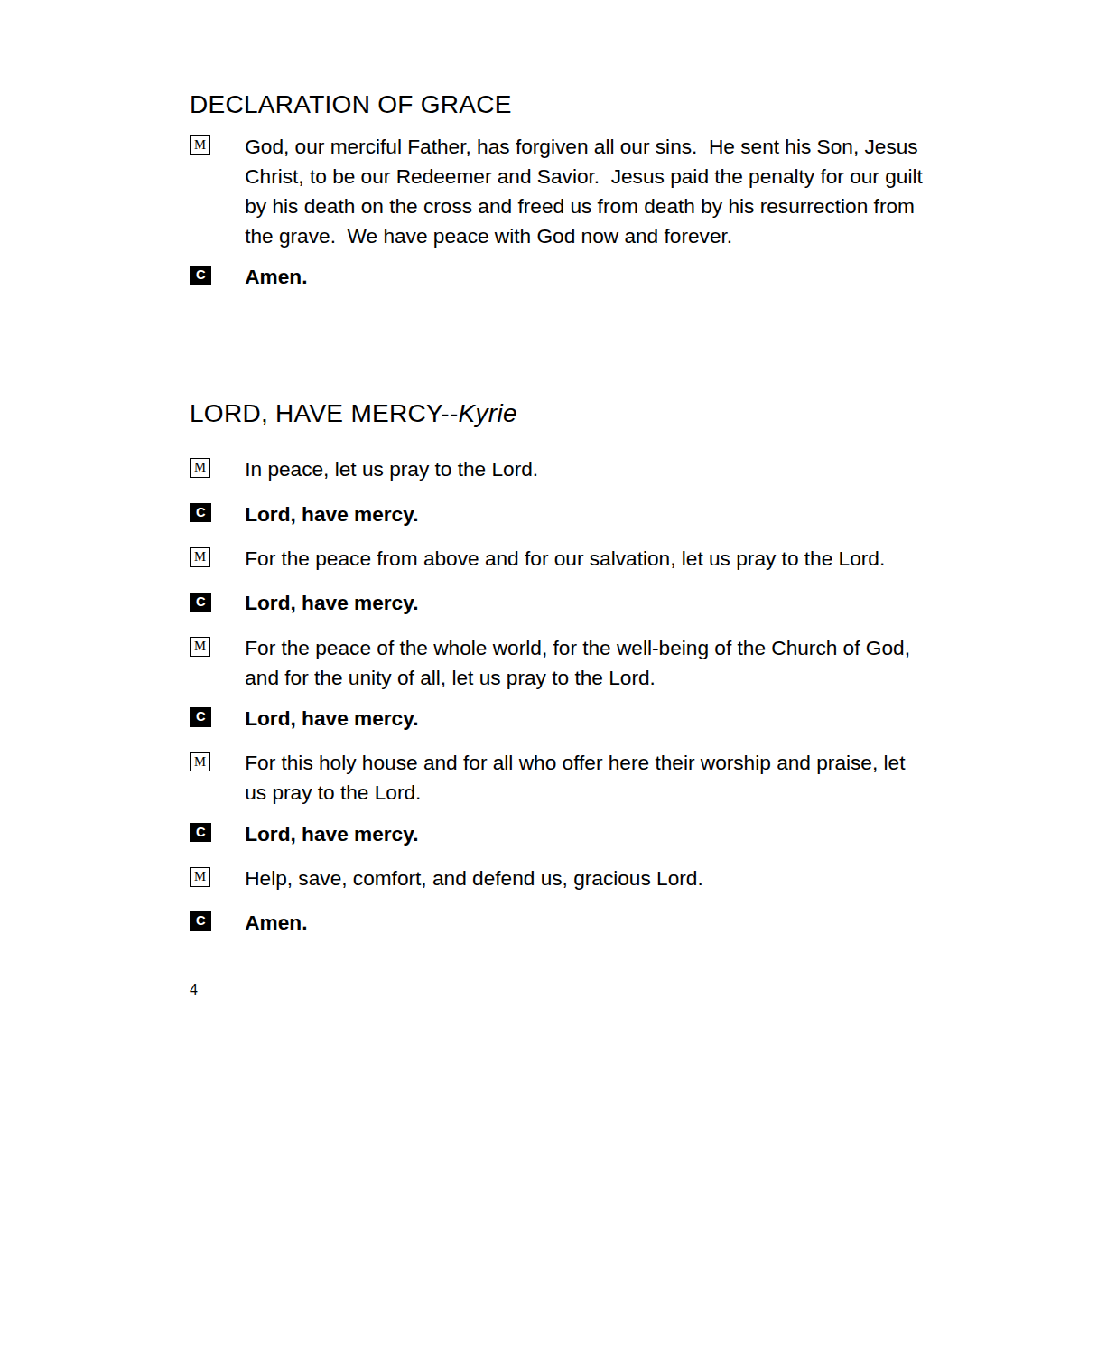DECLARATION OF GRACE
M
God, our merciful Father, has forgiven all our sins. He sent his Son, Jesus Christ, to be our Redeemer and Savior. Jesus paid the penalty for our guilt by his death on the cross and freed us from death by his resurrection from the grave. We have peace with God now and forever.
C
Amen.
LORD, HAVE MERCY--Kyrie
M
In peace, let us pray to the Lord.
C
Lord, have mercy.
M
For the peace from above and for our salvation, let us pray to the Lord.
C
Lord, have mercy.
M
For the peace of the whole world, for the well-being of the Church of God, and for the unity of all, let us pray to the Lord.
C
Lord, have mercy.
M
For this holy house and for all who offer here their worship and praise, let us pray to the Lord.
C
Lord, have mercy.
M
Help, save, comfort, and defend us, gracious Lord.
C
Amen.
4